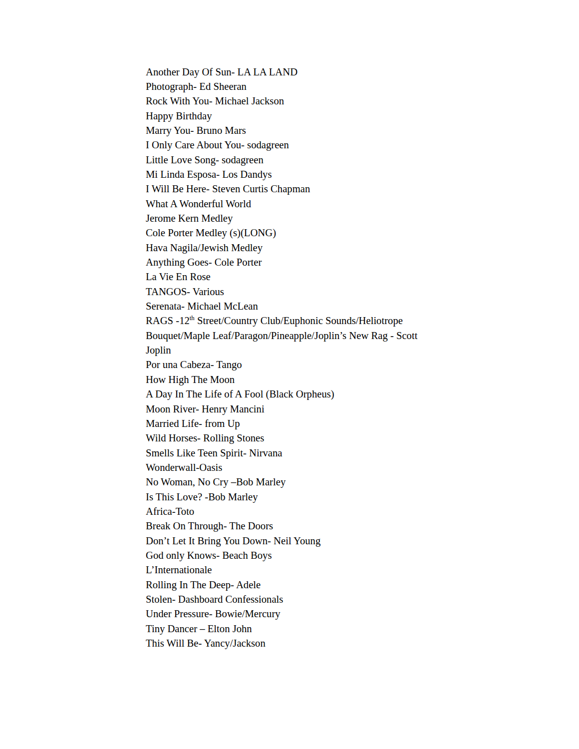Another Day Of Sun- LA LA LAND
Photograph- Ed Sheeran
Rock With You- Michael Jackson
Happy Birthday
Marry You- Bruno Mars
I Only Care About You- sodagreen
Little Love Song- sodagreen
Mi Linda Esposa- Los Dandys
I Will Be Here- Steven Curtis Chapman
What A Wonderful World
Jerome Kern Medley
Cole Porter Medley (s)(LONG)
Hava Nagila/Jewish Medley
Anything Goes- Cole Porter
La Vie En Rose
TANGOS- Various
Serenata- Michael McLean
RAGS -12th Street/Country Club/Euphonic Sounds/Heliotrope Bouquet/Maple Leaf/Paragon/Pineapple/Joplin’s New Rag - Scott Joplin
Por una Cabeza- Tango
How High The Moon
A Day In The Life of A Fool (Black Orpheus)
Moon River- Henry Mancini
Married Life- from Up
Wild Horses- Rolling Stones
Smells Like Teen Spirit- Nirvana
Wonderwall-Oasis
No Woman, No Cry –Bob Marley
Is This Love? -Bob Marley
Africa-Toto
Break On Through- The Doors
Don’t Let It Bring You Down- Neil Young
God only Knows- Beach Boys
L’Internationale
Rolling In The Deep- Adele
Stolen- Dashboard Confessionals
Under Pressure- Bowie/Mercury
Tiny Dancer – Elton John
This Will Be- Yancy/Jackson